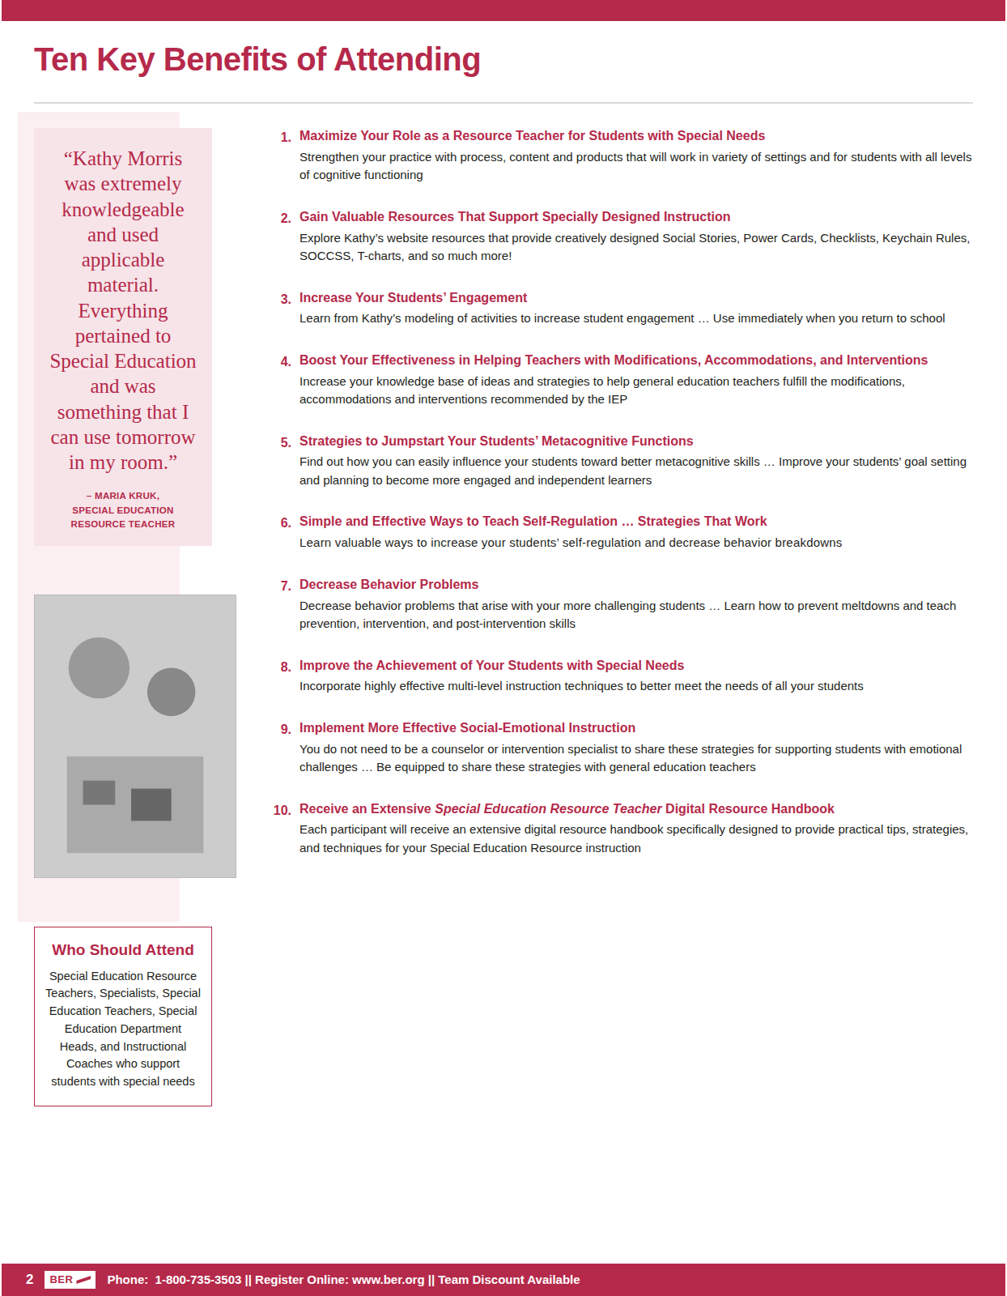Ten Key Benefits of Attending
“Kathy Morris was extremely knowledgeable and used applicable material. Everything pertained to Special Education and was something that I can use tomorrow in my room.”
– MARIA KRUK,
SPECIAL EDUCATION
RESOURCE TEACHER
Who Should Attend
Special Education Resource Teachers, Specialists, Special Education Teachers, Special Education Department Heads, and Instructional Coaches who support students with special needs
Maximize Your Role as a Resource Teacher for Students with Special Needs
Strengthen your practice with process, content and products that will work in variety of settings and for students with all levels of cognitive functioning
Gain Valuable Resources That Support Specially Designed Instruction
Explore Kathy’s website resources that provide creatively designed Social Stories, Power Cards, Checklists, Keychain Rules, SOCCSS, T-charts, and so much more!
Increase Your Students’ Engagement
Learn from Kathy’s modeling of activities to increase student engagement … Use immediately when you return to school
Boost Your Effectiveness in Helping Teachers with Modifications, Accommodations, and Interventions
Increase your knowledge base of ideas and strategies to help general education teachers fulfill the modifications, accommodations and interventions recommended by the IEP
Strategies to Jumpstart Your Students’ Metacognitive Functions
Find out how you can easily influence your students toward better metacognitive skills … Improve your students’ goal setting and planning to become more engaged and independent learners
Simple and Effective Ways to Teach Self-Regulation … Strategies That Work
Learn valuable ways to increase your students’ self-regulation and decrease behavior breakdowns
Decrease Behavior Problems
Decrease behavior problems that arise with your more challenging students … Learn how to prevent meltdowns and teach prevention, intervention, and post-intervention skills
Improve the Achievement of Your Students with Special Needs
Incorporate highly effective multi-level instruction techniques to better meet the needs of all your students
Implement More Effective Social-Emotional Instruction
You do not need to be a counselor or intervention specialist to share these strategies for supporting students with emotional challenges … Be equipped to share these strategies with general education teachers
Receive an Extensive Special Education Resource Teacher Digital Resource Handbook
Each participant will receive an extensive digital resource handbook specifically designed to provide practical tips, strategies, and techniques for your Special Education Resource instruction
2 BER Phone: 1-800-735-3503 || Register Online: www.ber.org || Team Discount Available